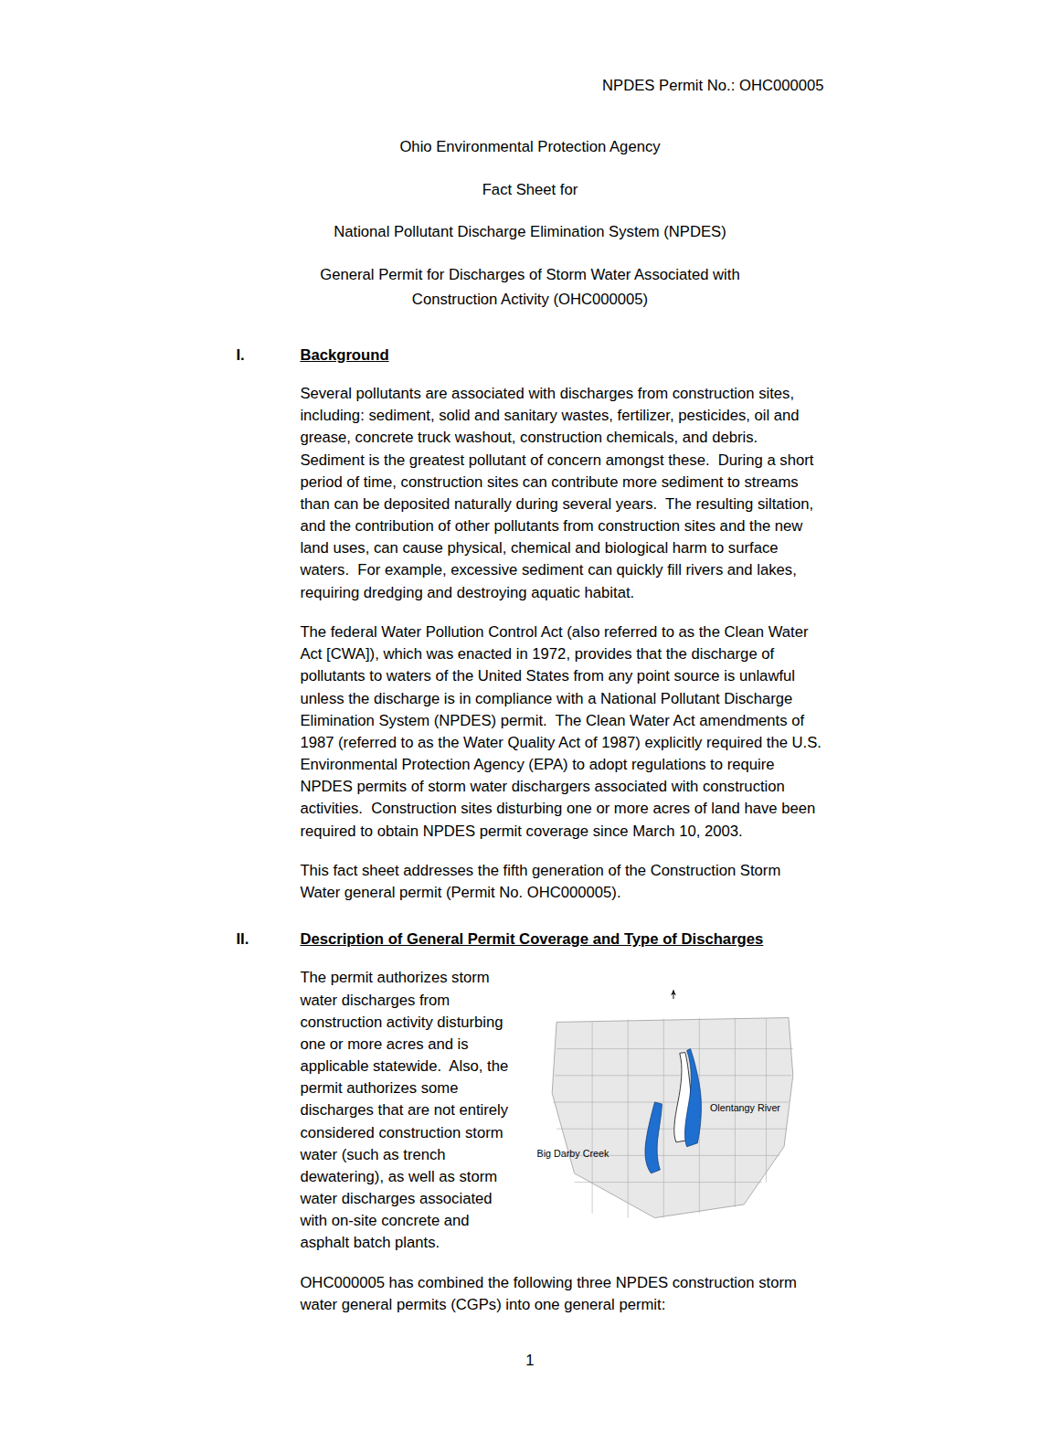NPDES Permit No.: OHC000005
Ohio Environmental Protection Agency
Fact Sheet for
National Pollutant Discharge Elimination System (NPDES)
General Permit for Discharges of Storm Water Associated with
Construction Activity (OHC000005)
I. Background
Several pollutants are associated with discharges from construction sites, including: sediment, solid and sanitary wastes, fertilizer, pesticides, oil and grease, concrete truck washout, construction chemicals, and debris. Sediment is the greatest pollutant of concern amongst these. During a short period of time, construction sites can contribute more sediment to streams than can be deposited naturally during several years. The resulting siltation, and the contribution of other pollutants from construction sites and the new land uses, can cause physical, chemical and biological harm to surface waters. For example, excessive sediment can quickly fill rivers and lakes, requiring dredging and destroying aquatic habitat.
The federal Water Pollution Control Act (also referred to as the Clean Water Act [CWA]), which was enacted in 1972, provides that the discharge of pollutants to waters of the United States from any point source is unlawful unless the discharge is in compliance with a National Pollutant Discharge Elimination System (NPDES) permit. The Clean Water Act amendments of 1987 (referred to as the Water Quality Act of 1987) explicitly required the U.S. Environmental Protection Agency (EPA) to adopt regulations to require NPDES permits of storm water dischargers associated with construction activities. Construction sites disturbing one or more acres of land have been required to obtain NPDES permit coverage since March 10, 2003.
This fact sheet addresses the fifth generation of the Construction Storm Water general permit (Permit No. OHC000005).
II. Description of General Permit Coverage and Type of Discharges
The permit authorizes storm water discharges from construction activity disturbing one or more acres and is applicable statewide. Also, the permit authorizes some discharges that are not entirely considered construction storm water (such as trench dewatering), as well as storm water discharges associated with on-site concrete and asphalt batch plants.
OHC000005 has combined the following three NPDES construction storm water general permits (CGPs) into one general permit:
1